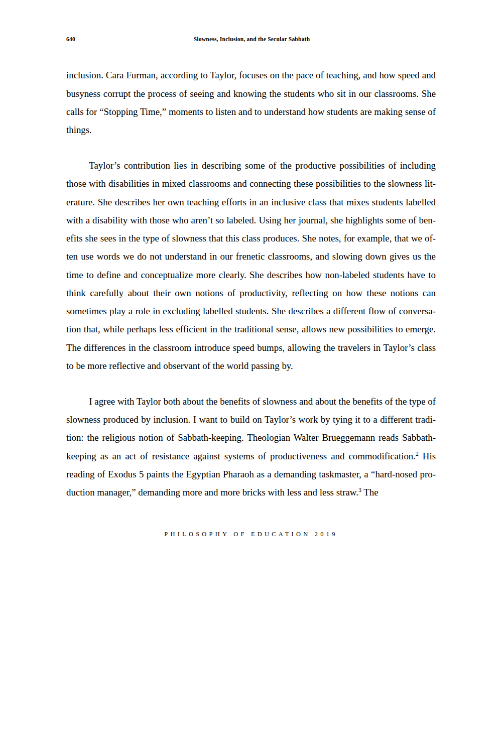640 Slowness, Inclusion, and the Secular Sabbath
inclusion. Cara Furman, according to Taylor, focuses on the pace of teaching, and how speed and busyness corrupt the process of seeing and knowing the students who sit in our classrooms. She calls for “Stopping Time,” moments to listen and to understand how students are making sense of things.
Taylor’s contribution lies in describing some of the productive possibilities of including those with disabilities in mixed classrooms and connecting these possibilities to the slowness literature. She describes her own teaching efforts in an inclusive class that mixes students labelled with a disability with those who aren’t so labeled. Using her journal, she highlights some of benefits she sees in the type of slowness that this class produces. She notes, for example, that we often use words we do not understand in our frenetic classrooms, and slowing down gives us the time to define and conceptualize more clearly. She describes how non-labeled students have to think carefully about their own notions of productivity, reflecting on how these notions can sometimes play a role in excluding labelled students. She describes a different flow of conversation that, while perhaps less efficient in the traditional sense, allows new possibilities to emerge. The differences in the classroom introduce speed bumps, allowing the travelers in Taylor’s class to be more reflective and observant of the world passing by.
I agree with Taylor both about the benefits of slowness and about the benefits of the type of slowness produced by inclusion. I want to build on Taylor’s work by tying it to a different tradition: the religious notion of Sabbath-keeping. Theologian Walter Brueggemann reads Sabbath-keeping as an act of resistance against systems of productiveness and commodification.2 His reading of Exodus 5 paints the Egyptian Pharaoh as a demanding taskmaster, a “hard-nosed production manager,” demanding more and more bricks with less and less straw.3 The
Philosophy of Education 2019